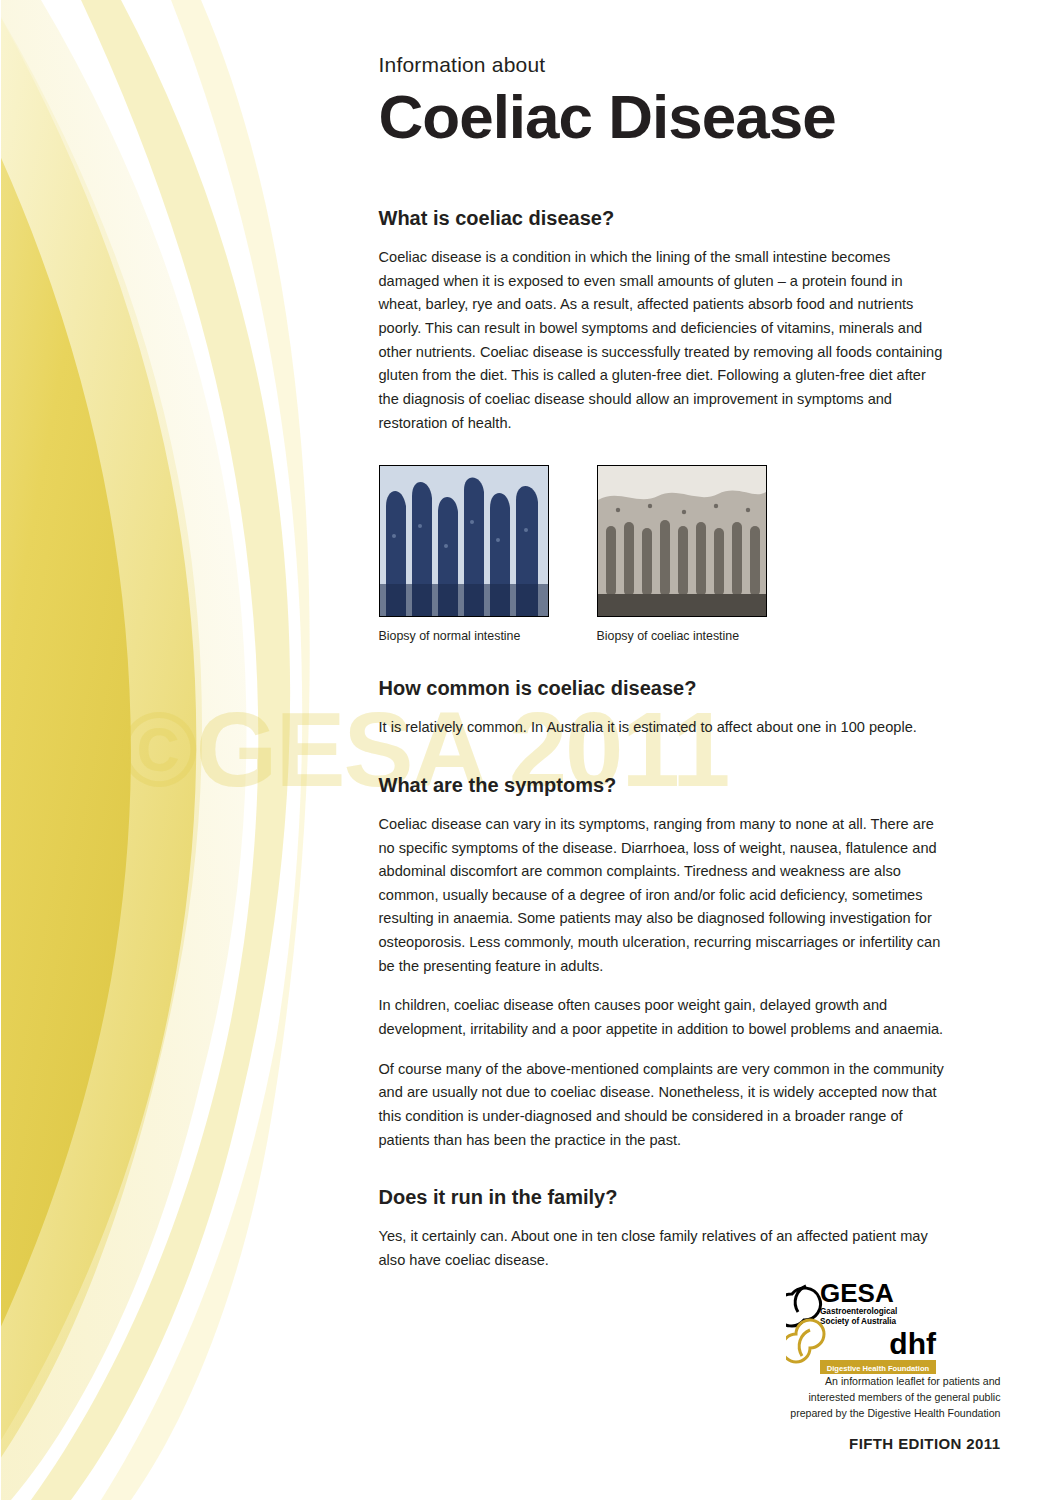©GESA 2011
Information about
Coeliac Disease
What is coeliac disease?
Coeliac disease is a condition in which the lining of the small intestine becomes damaged when it is exposed to even small amounts of gluten – a protein found in wheat, barley, rye and oats. As a result, affected patients absorb food and nutrients poorly. This can result in bowel symptoms and deficiencies of vitamins, minerals and other nutrients. Coeliac disease is successfully treated by removing all foods containing gluten from the diet. This is called a gluten-free diet. Following a gluten-free diet after the diagnosis of coeliac disease should allow an improvement in symptoms and restoration of health.
Biopsy of normal intestine
Biopsy of coeliac intestine
How common is coeliac disease?
It is relatively common. In Australia it is estimated to affect about one in 100 people.
What are the symptoms?
Coeliac disease can vary in its symptoms, ranging from many to none at all. There are no specific symptoms of the disease. Diarrhoea, loss of weight, nausea, flatulence and abdominal discomfort are common complaints. Tiredness and weakness are also common, usually because of a degree of iron and/or folic acid deficiency, sometimes resulting in anaemia. Some patients may also be diagnosed following investigation for osteoporosis. Less commonly, mouth ulceration, recurring miscarriages or infertility can be the presenting feature in adults.
In children, coeliac disease often causes poor weight gain, delayed growth and development, irritability and a poor appetite in addition to bowel problems and anaemia.
Of course many of the above-mentioned complaints are very common in the community and are usually not due to coeliac disease. Nonetheless, it is widely accepted now that this condition is under-diagnosed and should be considered in a broader range of patients than has been the practice in the past.
Does it run in the family?
Yes, it certainly can. About one in ten close family relatives of an affected patient may also have coeliac disease.
GESA Gastroenterological Society of Australia dhf Digestive Health Foundation
An information leaflet for patients and
interested members of the general public
prepared by the Digestive Health Foundation
FIFTH EDITION 2011